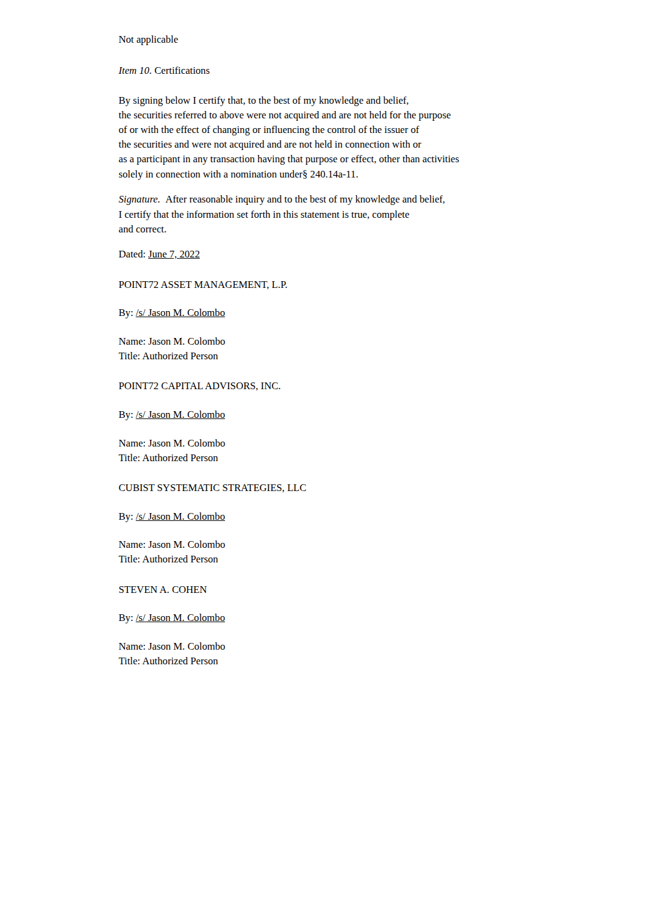Not applicable
Item 10. Certifications
By signing below I certify that, to the best of my knowledge and belief,
the securities referred to above were not acquired and are not held for the purpose
of or with the effect of changing or influencing the control of the issuer of
the securities and were not acquired and are not held in connection with or
as a participant in any transaction having that purpose or effect, other than activities
solely in connection with a nomination under§ 240.14a-11.
Signature. After reasonable inquiry and to the best of my knowledge and belief,
I certify that the information set forth in this statement is true, complete
and correct.
Dated: June 7, 2022
POINT72 ASSET MANAGEMENT, L.P.
By: /s/ Jason M. Colombo
Name: Jason M. Colombo
Title: Authorized Person
POINT72 CAPITAL ADVISORS, INC.
By: /s/ Jason M. Colombo
Name: Jason M. Colombo
Title: Authorized Person
CUBIST SYSTEMATIC STRATEGIES, LLC
By: /s/ Jason M. Colombo
Name: Jason M. Colombo
Title: Authorized Person
STEVEN A. COHEN
By: /s/ Jason M. Colombo
Name: Jason M. Colombo
Title: Authorized Person